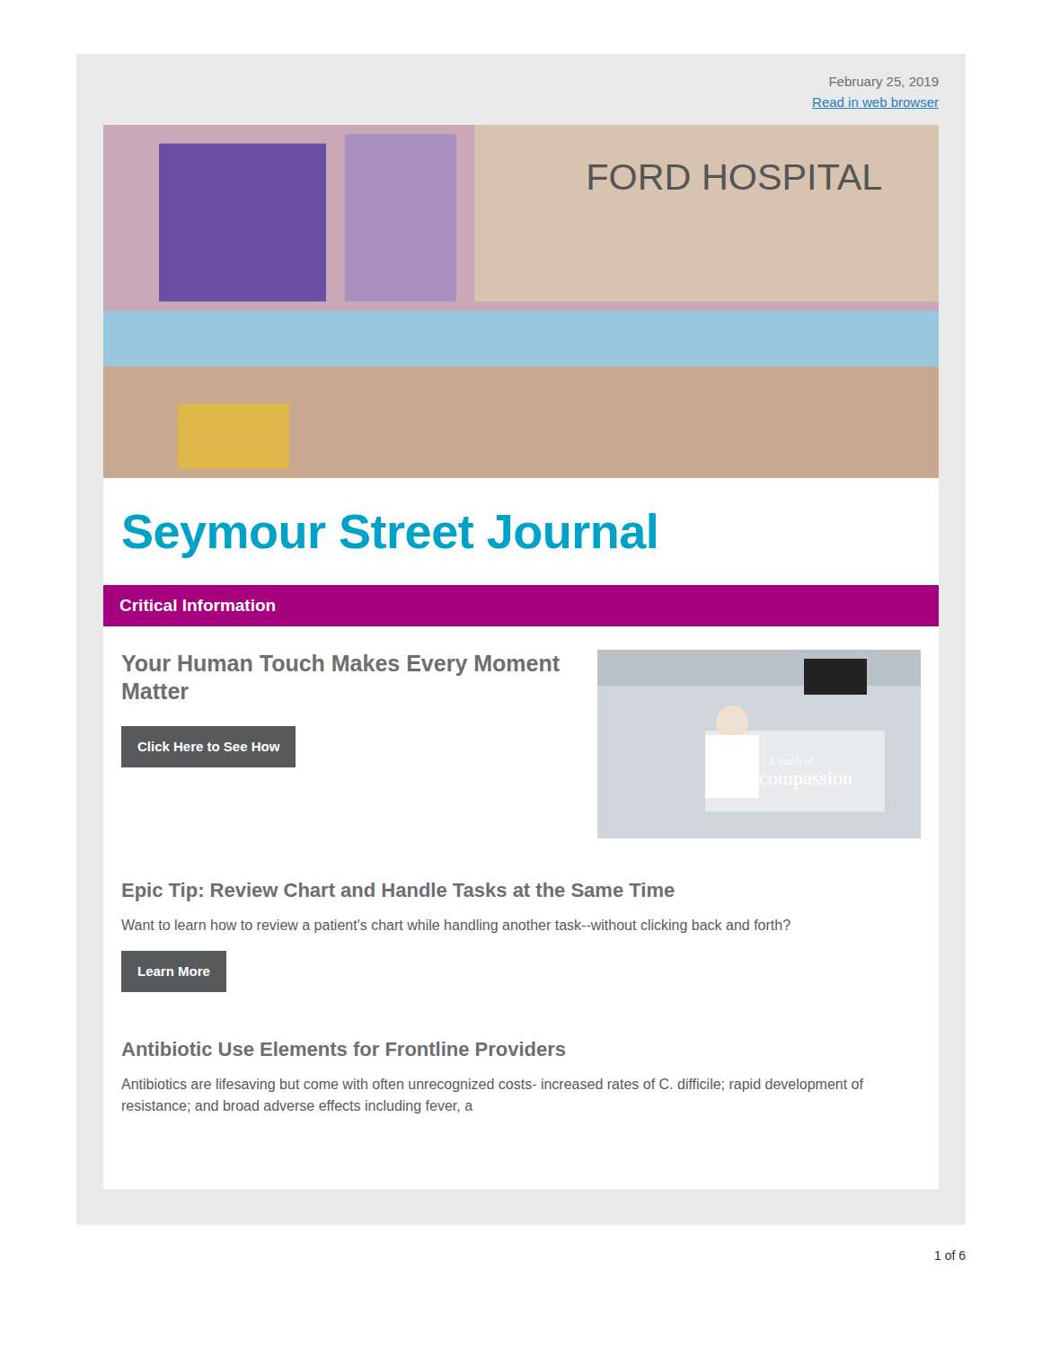February 25, 2019
Read in web browser
Seymour Street Journal
Critical Information
Your Human Touch Makes Every Moment Matter
Click Here to See How
Epic Tip: Review Chart and Handle Tasks at the Same Time
Want to learn how to review a patient's chart while handling another task--without clicking back and forth?
Learn More
Antibiotic Use Elements for Frontline Providers
Antibiotics are lifesaving but come with often unrecognized costs- increased rates of C. difficile; rapid development of resistance; and broad adverse effects including fever, a
1 of 6